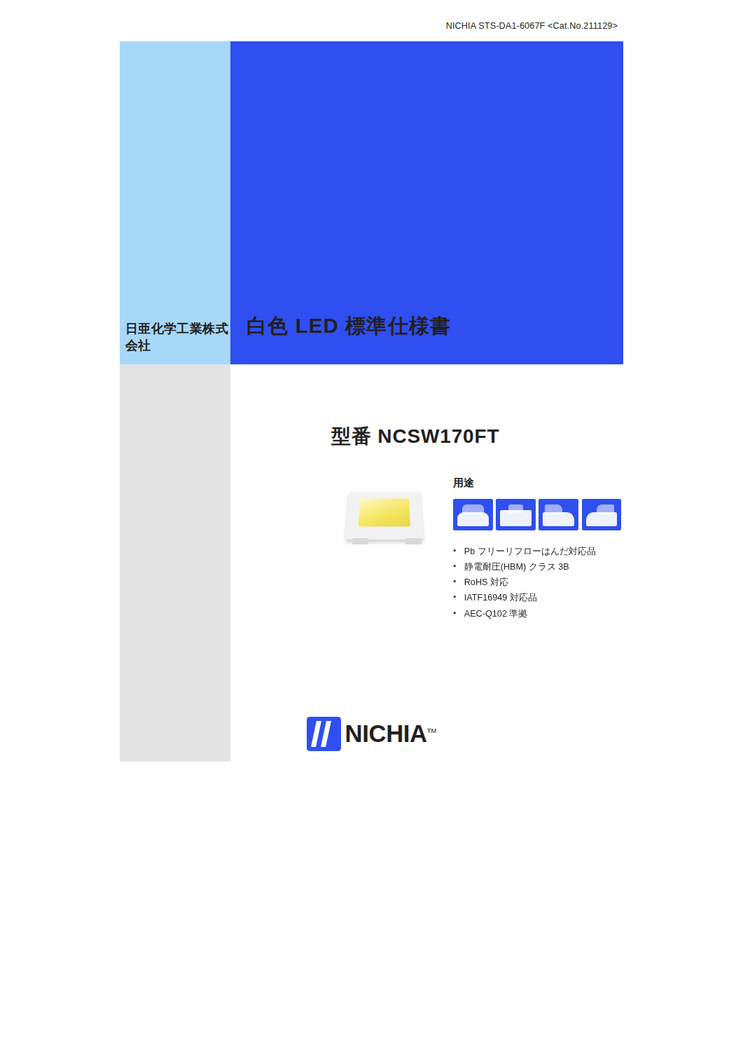NICHIA STS-DA1-6067F <Cat.No.211129>
日亜化学工業株式会社
白色 LED 標準仕様書
型番 NCSW170FT
用途
Pb フリーリフローはんだ対応品
静電耐圧(HBM) クラス 3B
RoHS 対応
IATF16949 対応品
AEC-Q102 準拠
NICHIATM